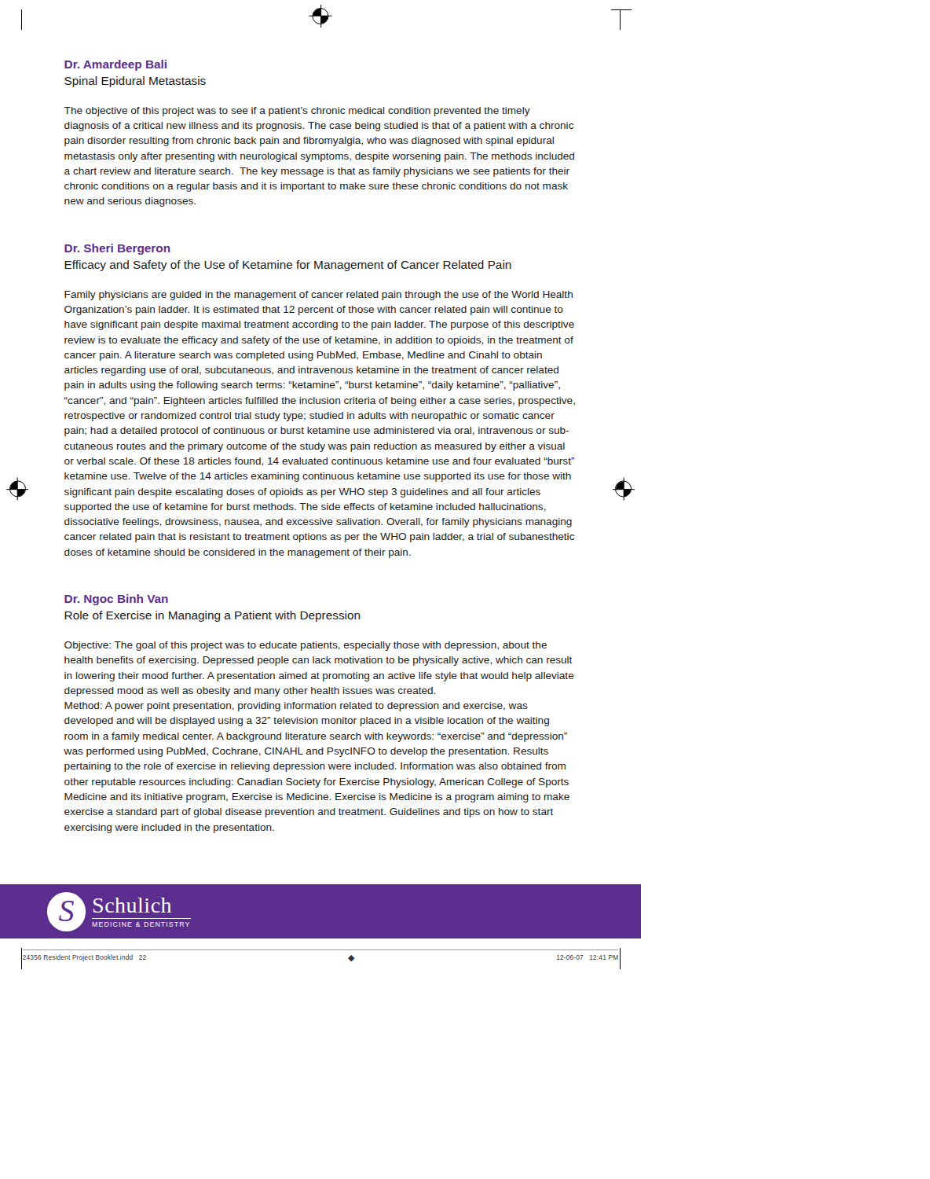Dr. Amardeep Bali
Spinal Epidural Metastasis
The objective of this project was to see if a patient’s chronic medical condition prevented the timely diagnosis of a critical new illness and its prognosis. The case being studied is that of a patient with a chronic pain disorder resulting from chronic back pain and fibromyalgia, who was diagnosed with spinal epidural metastasis only after presenting with neurological symptoms, despite worsening pain. The methods included a chart review and literature search. The key message is that as family physicians we see patients for their chronic conditions on a regular basis and it is important to make sure these chronic conditions do not mask new and serious diagnoses.
Dr. Sheri Bergeron
Efficacy and Safety of the Use of Ketamine for Management of Cancer Related Pain
Family physicians are guided in the management of cancer related pain through the use of the World Health Organization’s pain ladder. It is estimated that 12 percent of those with cancer related pain will continue to have significant pain despite maximal treatment according to the pain ladder. The purpose of this descriptive review is to evaluate the efficacy and safety of the use of ketamine, in addition to opioids, in the treatment of cancer pain. A literature search was completed using PubMed, Embase, Medline and Cinahl to obtain articles regarding use of oral, subcutaneous, and intravenous ketamine in the treatment of cancer related pain in adults using the following search terms: “ketamine”, “burst ketamine”, “daily ketamine”, “palliative”, “cancer”, and “pain”. Eighteen articles fulfilled the inclusion criteria of being either a case series, prospective, retrospective or randomized control trial study type; studied in adults with neuropathic or somatic cancer pain; had a detailed protocol of continuous or burst ketamine use administered via oral, intravenous or sub-cutaneous routes and the primary outcome of the study was pain reduction as measured by either a visual or verbal scale. Of these 18 articles found, 14 evaluated continuous ketamine use and four evaluated “burst” ketamine use. Twelve of the 14 articles examining continuous ketamine use supported its use for those with significant pain despite escalating doses of opioids as per WHO step 3 guidelines and all four articles supported the use of ketamine for burst methods. The side effects of ketamine included hallucinations, dissociative feelings, drowsiness, nausea, and excessive salivation. Overall, for family physicians managing cancer related pain that is resistant to treatment options as per the WHO pain ladder, a trial of subanesthetic doses of ketamine should be considered in the management of their pain.
Dr. Ngoc Binh Van
Role of Exercise in Managing a Patient with Depression
Objective: The goal of this project was to educate patients, especially those with depression, about the health benefits of exercising. Depressed people can lack motivation to be physically active, which can result in lowering their mood further. A presentation aimed at promoting an active life style that would help alleviate depressed mood as well as obesity and many other health issues was created.
Method: A power point presentation, providing information related to depression and exercise, was developed and will be displayed using a 32” television monitor placed in a visible location of the waiting room in a family medical center. A background literature search with keywords: “exercise” and “depression” was performed using PubMed, Cochrane, CINAHL and PsycINFO to develop the presentation. Results pertaining to the role of exercise in relieving depression were included. Information was also obtained from other reputable resources including: Canadian Society for Exercise Physiology, American College of Sports Medicine and its initiative program, Exercise is Medicine. Exercise is Medicine is a program aiming to make exercise a standard part of global disease prevention and treatment. Guidelines and tips on how to start exercising were included in the presentation.
Schulich MEDICINE & DENTISTRY
24356 Resident Project Booklet.indd 22 ◆ 12-06-07 12:41 PM